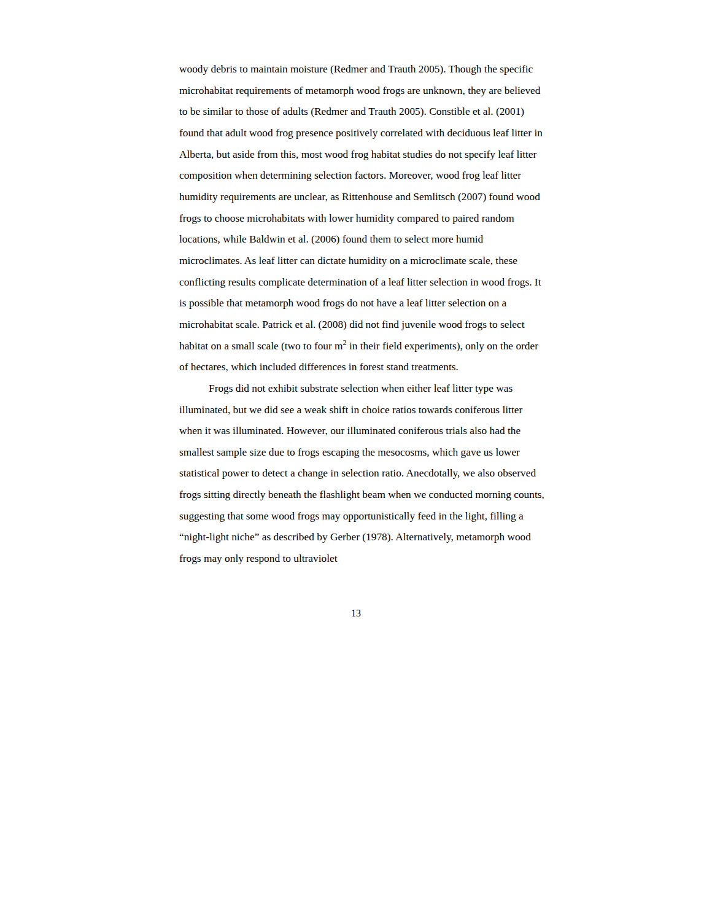woody debris to maintain moisture (Redmer and Trauth 2005). Though the specific microhabitat requirements of metamorph wood frogs are unknown, they are believed to be similar to those of adults (Redmer and Trauth 2005). Constible et al. (2001) found that adult wood frog presence positively correlated with deciduous leaf litter in Alberta, but aside from this, most wood frog habitat studies do not specify leaf litter composition when determining selection factors. Moreover, wood frog leaf litter humidity requirements are unclear, as Rittenhouse and Semlitsch (2007) found wood frogs to choose microhabitats with lower humidity compared to paired random locations, while Baldwin et al. (2006) found them to select more humid microclimates. As leaf litter can dictate humidity on a microclimate scale, these conflicting results complicate determination of a leaf litter selection in wood frogs. It is possible that metamorph wood frogs do not have a leaf litter selection on a microhabitat scale. Patrick et al. (2008) did not find juvenile wood frogs to select habitat on a small scale (two to four m2 in their field experiments), only on the order of hectares, which included differences in forest stand treatments.
Frogs did not exhibit substrate selection when either leaf litter type was illuminated, but we did see a weak shift in choice ratios towards coniferous litter when it was illuminated. However, our illuminated coniferous trials also had the smallest sample size due to frogs escaping the mesocosms, which gave us lower statistical power to detect a change in selection ratio. Anecdotally, we also observed frogs sitting directly beneath the flashlight beam when we conducted morning counts, suggesting that some wood frogs may opportunistically feed in the light, filling a “night-light niche” as described by Gerber (1978). Alternatively, metamorph wood frogs may only respond to ultraviolet
13